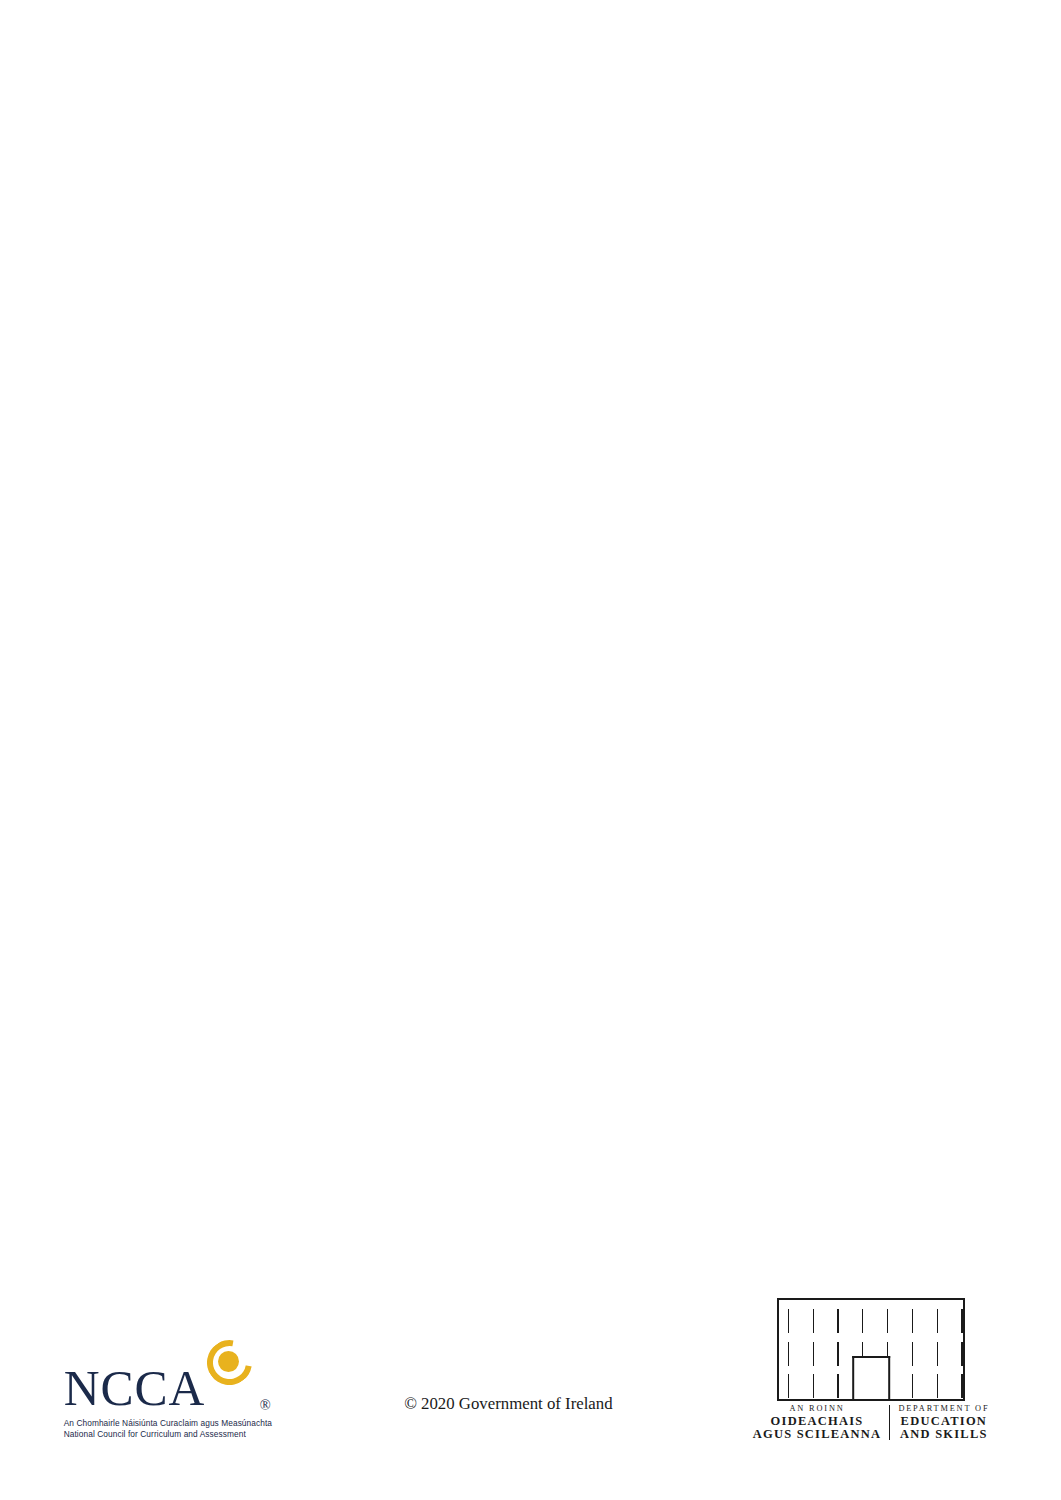NCCA ®
An Chomhairle Náisiúnta Curaclaim agus Measúnachta
National Council for Curriculum and Assessment
© 2020 Government of Ireland
AN ROINN OIDEACHAIS AGUS SCILEANNA
DEPARTMENT OF EDUCATION AND SKILLS